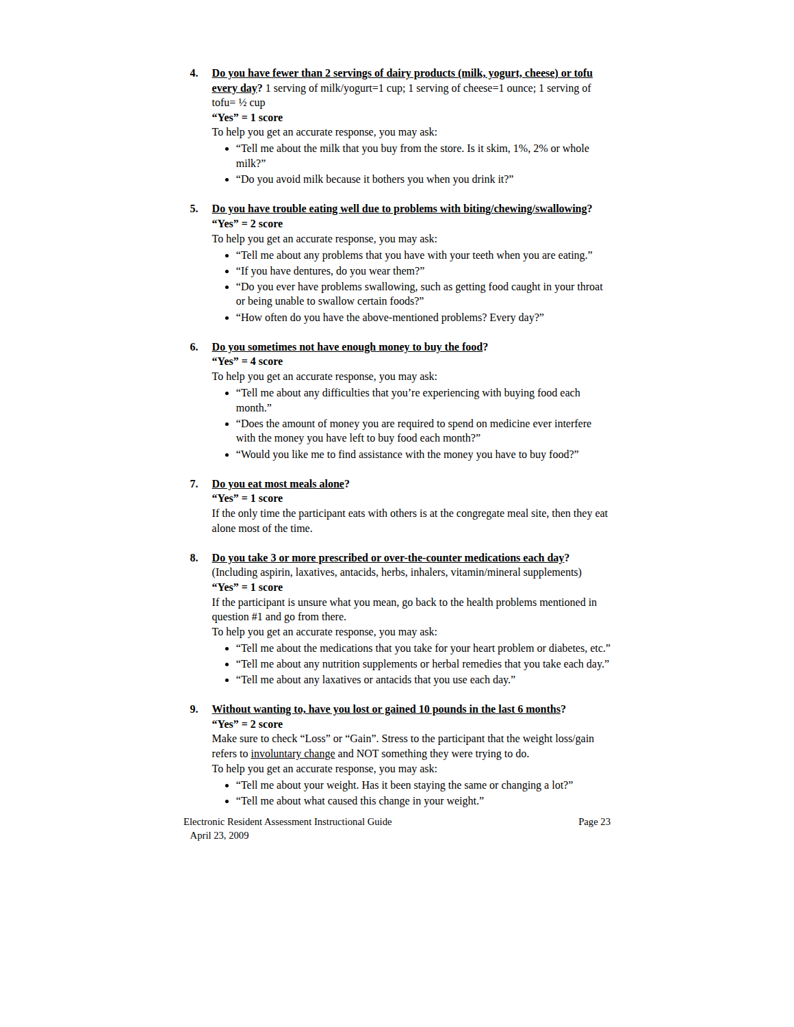Do you have fewer than 2 servings of dairy products (milk, yogurt, cheese) or tofu every day? 1 serving of milk/yogurt=1 cup; 1 serving of cheese=1 ounce; 1 serving of tofu= ½ cup
“Yes” = 1 score
To help you get an accurate response, you may ask:
“Tell me about the milk that you buy from the store. Is it skim, 1%, 2% or whole milk?”
“Do you avoid milk because it bothers you when you drink it?”
Do you have trouble eating well due to problems with biting/chewing/swallowing?
“Yes” = 2 score
To help you get an accurate response, you may ask:
“Tell me about any problems that you have with your teeth when you are eating.”
“If you have dentures, do you wear them?”
“Do you ever have problems swallowing, such as getting food caught in your throat or being unable to swallow certain foods?”
“How often do you have the above-mentioned problems? Every day?”
Do you sometimes not have enough money to buy the food?
“Yes” = 4 score
To help you get an accurate response, you may ask:
“Tell me about any difficulties that you’re experiencing with buying food each month.”
“Does the amount of money you are required to spend on medicine ever interfere with the money you have left to buy food each month?”
“Would you like me to find assistance with the money you have to buy food?”
Do you eat most meals alone?
“Yes” = 1 score
If the only time the participant eats with others is at the congregate meal site, then they eat alone most of the time.
Do you take 3 or more prescribed or over-the-counter medications each day? (Including aspirin, laxatives, antacids, herbs, inhalers, vitamin/mineral supplements)
“Yes” = 1 score
If the participant is unsure what you mean, go back to the health problems mentioned in question #1 and go from there.
To help you get an accurate response, you may ask:
“Tell me about the medications that you take for your heart problem or diabetes, etc.”
“Tell me about any nutrition supplements or herbal remedies that you take each day.”
“Tell me about any laxatives or antacids that you use each day.”
Without wanting to, have you lost or gained 10 pounds in the last 6 months?
“Yes” = 2 score
Make sure to check “Loss” or “Gain”. Stress to the participant that the weight loss/gain refers to involuntary change and NOT something they were trying to do.
To help you get an accurate response, you may ask:
“Tell me about your weight. Has it been staying the same or changing a lot?”
“Tell me about what caused this change in your weight.”
Electronic Resident Assessment Instructional Guide April 23, 2009
Page 23